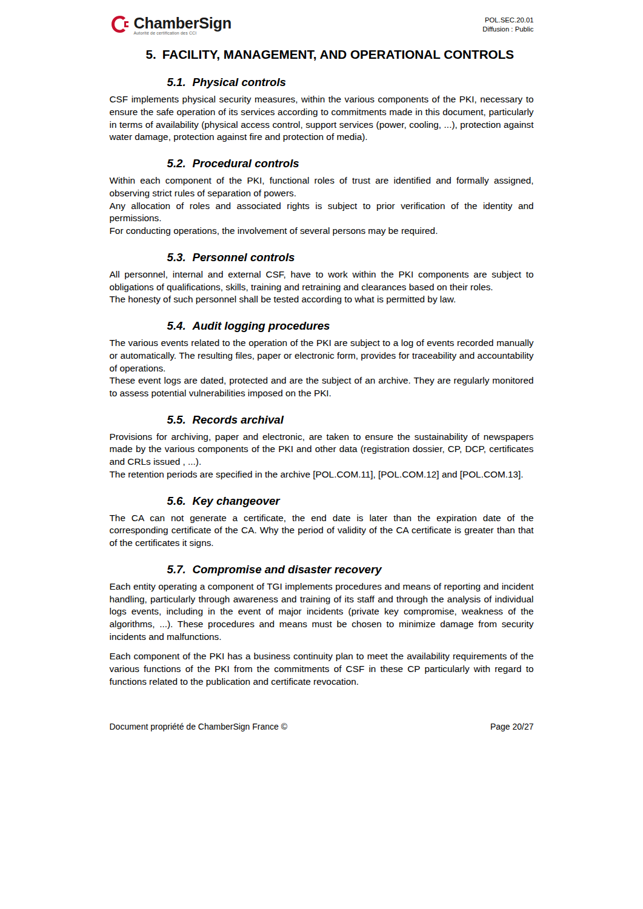Chamber Sign
Autorité de certification des CCI
POL.SEC.20.01
Diffusion : Public
5. FACILITY, MANAGEMENT, AND OPERATIONAL CONTROLS
5.1. Physical controls
CSF implements physical security measures, within the various components of the PKI, necessary to ensure the safe operation of its services according to commitments made in this document, particularly in terms of availability (physical access control, support services (power, cooling, ...), protection against water damage, protection against fire and protection of media).
5.2. Procedural controls
Within each component of the PKI, functional roles of trust are identified and formally assigned, observing strict rules of separation of powers.
Any allocation of roles and associated rights is subject to prior verification of the identity and permissions.
For conducting operations, the involvement of several persons may be required.
5.3. Personnel controls
All personnel, internal and external CSF, have to work within the PKI components are subject to obligations of qualifications, skills, training and retraining and clearances based on their roles.
The honesty of such personnel shall be tested according to what is permitted by law.
5.4. Audit logging procedures
The various events related to the operation of the PKI are subject to a log of events recorded manually or automatically. The resulting files, paper or electronic form, provides for traceability and accountability of operations.
These event logs are dated, protected and are the subject of an archive. They are regularly monitored to assess potential vulnerabilities imposed on the PKI.
5.5. Records archival
Provisions for archiving, paper and electronic, are taken to ensure the sustainability of newspapers made by the various components of the PKI and other data (registration dossier, CP, DCP, certificates and CRLs issued , ...).
The retention periods are specified in the archive [POL.COM.11], [POL.COM.12] and [POL.COM.13].
5.6. Key changeover
The CA can not generate a certificate, the end date is later than the expiration date of the corresponding certificate of the CA. Why the period of validity of the CA certificate is greater than that of the certificates it signs.
5.7. Compromise and disaster recovery
Each entity operating a component of TGI implements procedures and means of reporting and incident handling, particularly through awareness and training of its staff and through the analysis of individual logs events, including in the event of major incidents (private key compromise, weakness of the algorithms, ...). These procedures and means must be chosen to minimize damage from security incidents and malfunctions.
Each component of the PKI has a business continuity plan to meet the availability requirements of the various functions of the PKI from the commitments of CSF in these CP particularly with regard to functions related to the publication and certificate revocation.
Document propriété de ChamberSign France ©
Page 20/27